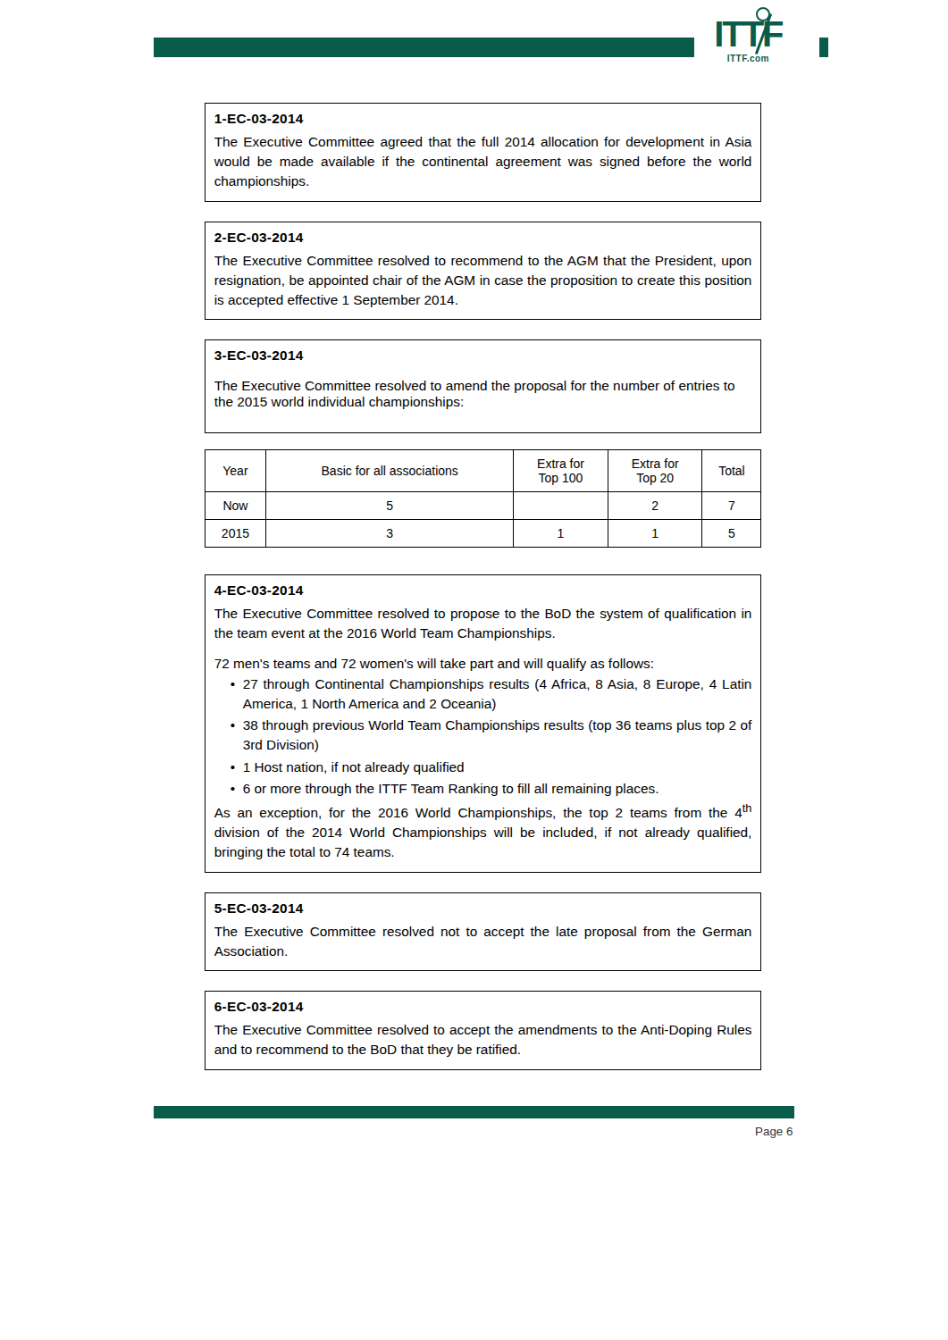ITTF
ITTF.com
1-EC-03-2014
The Executive Committee agreed that the full 2014 allocation for development in Asia would be made available if the continental agreement was signed before the world championships.
2-EC-03-2014
The Executive Committee resolved to recommend to the AGM that the President, upon resignation, be appointed chair of the AGM in case the proposition to create this position is accepted effective 1 September 2014.
3-EC-03-2014
The Executive Committee resolved to amend the proposal for the number of entries to the 2015 world individual championships:
| Year | Basic for all associations | Extra for Top 100 | Extra for Top 20 | Total |
| --- | --- | --- | --- | --- |
| Now | 5 | | 2 | 7 |
| 2015 | 3 | 1 | 1 | 5 |
4-EC-03-2014
The Executive Committee resolved to propose to the BoD the system of qualification in the team event at the 2016 World Team Championships.
72 men's teams and 72 women's will take part and will qualify as follows:
27 through Continental Championships results (4 Africa, 8 Asia, 8 Europe, 4 Latin America, 1 North America and 2 Oceania)
38 through previous World Team Championships results (top 36 teams plus top 2 of 3rd Division)
1 Host nation, if not already qualified
6 or more through the ITTF Team Ranking to fill all remaining places.
As an exception, for the 2016 World Championships, the top 2 teams from the 4th division of the 2014 World Championships will be included, if not already qualified, bringing the total to 74 teams.
5-EC-03-2014
The Executive Committee resolved not to accept the late proposal from the German Association.
6-EC-03-2014
The Executive Committee resolved to accept the amendments to the Anti-Doping Rules and to recommend to the BoD that they be ratified.
Page 6